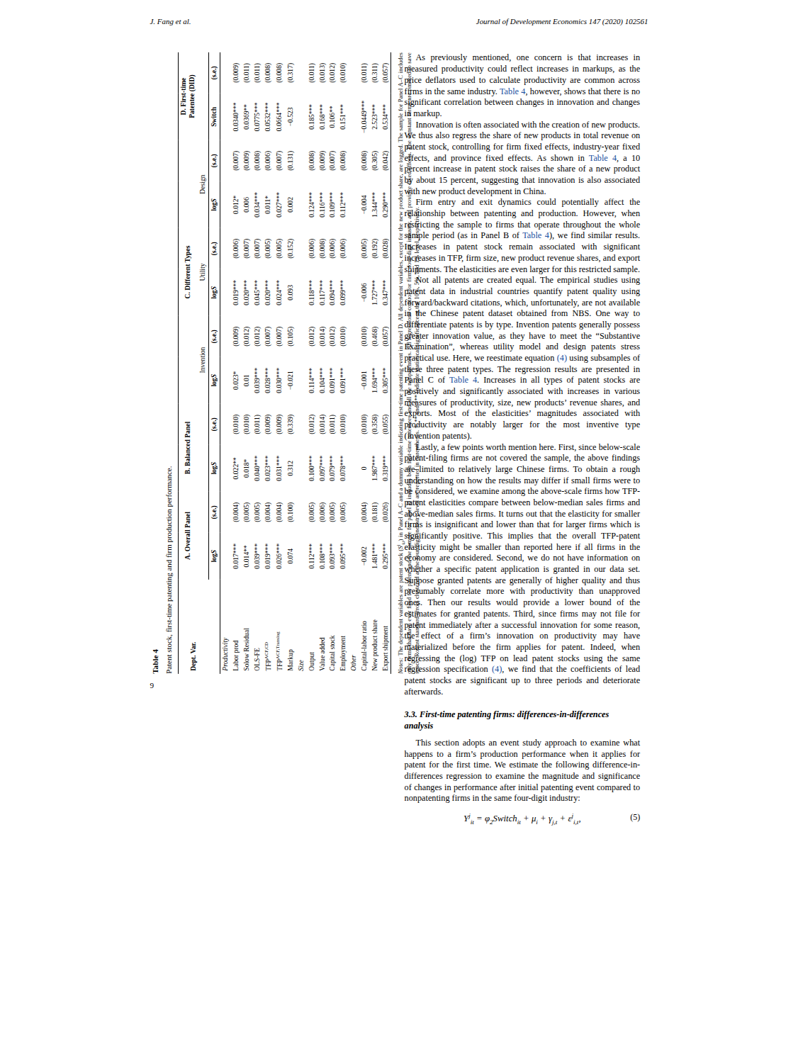J. Fang et al.
Journal of Development Economics 147 (2020) 102561
Table 4
Patent stock, first-time patenting and firm production performance.
| Dept. Var. | A. Overall Panel | B. Balanced Panel | C. Different Types | D. First-time Patentee (DID) |
| --- | --- | --- | --- | --- |
| | | Invention | Utility | Design | |
| | log S | (s.e.) | log S | (s.e.) | log S | (s.e.) | log S | (s.e.) | log S | (s.e.) | Switch | (s.e.) |
| Productivity |
| Labor prod | 0.017*** | (0.004) | 0.022** | (0.010) | 0.023* | (0.009) | 0.019*** | (0.006) | 0.012* | (0.007) | 0.0340*** | (0.009) |
| Solow Residual | 0.014** | (0.005) | 0.018* | (0.010) | 0.01 | (0.012) | 0.020*** | (0.007) | 0.006 | (0.009) | 0.0369** | (0.011) |
| OLS-FE | 0.039*** | (0.005) | 0.040*** | (0.011) | 0.039*** | (0.012) | 0.045*** | (0.007) | 0.034*** | (0.008) | 0.0775*** | (0.011) |
| TFP ACF,CD | 0.019*** | (0.004) | 0.023*** | (0.009) | 0.028*** | (0.007) | 0.020*** | (0.005) | 0.011* | (0.006) | 0.0532*** | (0.008) |
| TFP ACF,Translog | 0.026*** | (0.004) | 0.031*** | (0.009) | 0.030*** | (0.007) | 0.024*** | (0.005) | 0.027*** | (0.007) | 0.0664*** | (0.008) |
| Markup | 0.074 | (0.100) | 0.312 | (0.339) | −0.021 | (0.105) | 0.093 | (0.152) | 0.002 | (0.131) | −0.523 | (0.317) |
| Size |
| Output | 0.112*** | (0.005) | 0.100*** | (0.012) | 0.114*** | (0.012) | 0.118*** | (0.006) | 0.124*** | (0.008) | 0.185*** | (0.011) |
| Value added | 0.108*** | (0.006) | 0.097*** | (0.014) | 0.104*** | (0.014) | 0.117*** | (0.008) | 0.116*** | (0.009) | 0.168*** | (0.013) |
| Capital stock | 0.093*** | (0.005) | 0.079*** | (0.011) | 0.091*** | (0.012) | 0.094*** | (0.006) | 0.109*** | (0.007) | 0.106** | (0.012) |
| Employment | 0.095*** | (0.005) | 0.078*** | (0.010) | 0.091*** | (0.010) | 0.099*** | (0.006) | 0.112*** | (0.008) | 0.151*** | (0.010) |
| Other |
| Capital-labor ratio | −0.002 | (0.004) | 0 | (0.010) | −0.001 | (0.010) | −0.006 | (0.005) | −0.004 | (0.008) | −0.0449*** | (0.011) |
| New product share | 1.481*** | (0.181) | 1.987*** | (0.358) | 1.694*** | (0.468) | 1.727*** | (0.192) | 1.344*** | (0.305) | 2.523*** | (0.311) |
| Export shipment | 0.295*** | (0.026) | 0.319*** | (0.055) | 0.305*** | (0.057) | 0.347*** | (0.028) | 0.290*** | (0.042) | 0.534*** | (0.057) |
Notes: The dependent variables are patent stock (Sji,t) in Panel A–C and a dummy variable indicating first-time patenting event in Panel D. All dependent variables, except for the new product share, are logged. The sample for Panel A–C includes only firms that have ever filed for patent and the sample for panel D includes both first-time patentees and all the nonpatentees. All regressions control for firm, four-digit industry, and province fixed effects. The constant terms are omitted to save space. Robust standard errors clustered at the four-digit industry level are reported in parentheses. *, ** and *** indicate statistical significance at the 10%, 5%, and 1% level, respectively.
9
As previously mentioned, one concern is that increases in measured productivity could reflect increases in markups, as the price deflators used to calculate productivity are common across firms in the same industry. Table 4, however, shows that there is no significant correlation between changes in innovation and changes in markup.
Innovation is often associated with the creation of new products. We thus also regress the share of new products in total revenue on patent stock, controlling for firm fixed effects, industry-year fixed effects, and province fixed effects. As shown in Table 4, a 10 percent increase in patent stock raises the share of a new product by about 15 percent, suggesting that innovation is also associated with new product development in China.
Firm entry and exit dynamics could potentially affect the relationship between patenting and production. However, when restricting the sample to firms that operate throughout the whole sample period (as in Panel B of Table 4), we find similar results. Increases in patent stock remain associated with significant increases in TFP, firm size, new product revenue shares, and export shipments. The elasticities are even larger for this restricted sample.
Not all patents are created equal. The empirical studies using patent data in industrial countries quantify patent quality using forward/backward citations, which, unfortunately, are not available in the Chinese patent dataset obtained from NBS. One way to differentiate patents is by type. Invention patents generally possess greater innovation value, as they have to meet the “Substantive Examination”, whereas utility model and design patents stress practical use. Here, we reestimate equation (4) using subsamples of these three patent types. The regression results are presented in Panel C of Table 4. Increases in all types of patent stocks are positively and significantly associated with increases in various measures of productivity, size, new products’ revenue shares, and exports. Most of the elasticities’ magnitudes associated with productivity are notably larger for the most inventive type (invention patents).
Lastly, a few points worth mention here. First, since below-scale patent-filing firms are not covered the sample, the above findings are limited to relatively large Chinese firms. To obtain a rough understanding on how the results may differ if small firms were to be considered, we examine among the above-scale firms how TFP-patent elasticities compare between below-median sales firms and above-median sales firms. It turns out that the elasticity for smaller firms is insignificant and lower than that for larger firms which is significantly positive. This implies that the overall TFP-patent elasticity might be smaller than reported here if all firms in the economy are considered. Second, we do not have information on whether a specific patent application is granted in our data set. Suppose granted patents are generally of higher quality and thus presumably correlate more with productivity than unapproved ones. Then our results would provide a lower bound of the estimates for granted patents. Third, since firms may not file for patent immediately after a successful innovation for some reason, the effect of a firm’s innovation on productivity may have materialized before the firm applies for patent. Indeed, when regressing the (log) TFP on lead patent stocks using the same regression specification (4), we find that the coefficients of lead patent stocks are significant up to three periods and deteriorate afterwards.
3.3. First-time patenting firms: differences-in-differences analysis
This section adopts an event study approach to examine what happens to a firm’s production performance when it applies for patent for the first time. We estimate the following difference-in-differences regression to examine the magnitude and significance of changes in performance after initial patenting event compared to nonpatenting firms in the same four-digit industry:
Yjit = φ2Switchit + μi + γj,t + εji,t, (5)